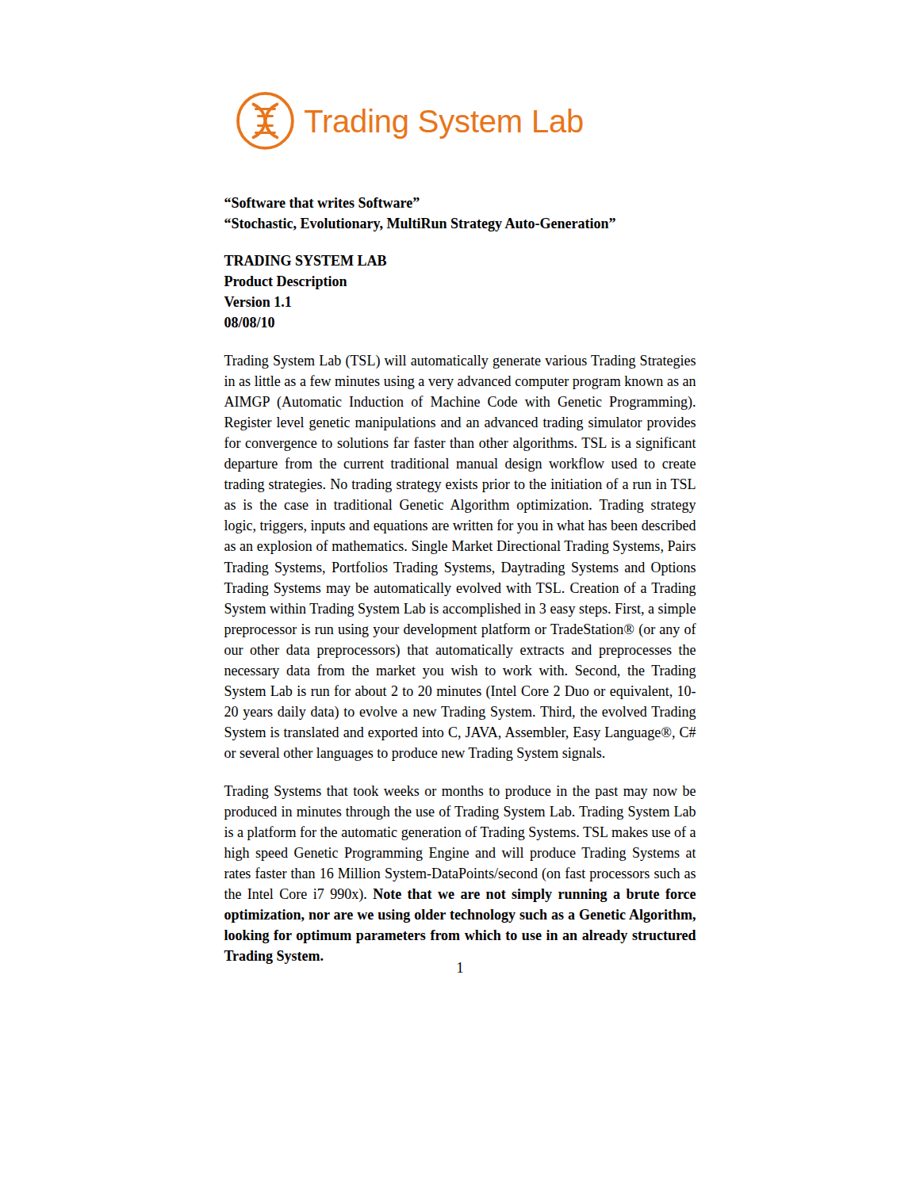Trading System Lab
“Software that writes Software”
“Stochastic, Evolutionary, MultiRun Strategy Auto-Generation”
TRADING SYSTEM LAB
Product Description
Version 1.1
08/08/10
Trading System Lab (TSL) will automatically generate various Trading Strategies in as little as a few minutes using a very advanced computer program known as an AIMGP (Automatic Induction of Machine Code with Genetic Programming). Register level genetic manipulations and an advanced trading simulator provides for convergence to solutions far faster than other algorithms. TSL is a significant departure from the current traditional manual design workflow used to create trading strategies. No trading strategy exists prior to the initiation of a run in TSL as is the case in traditional Genetic Algorithm optimization. Trading strategy logic, triggers, inputs and equations are written for you in what has been described as an explosion of mathematics. Single Market Directional Trading Systems, Pairs Trading Systems, Portfolios Trading Systems, Daytrading Systems and Options Trading Systems may be automatically evolved with TSL. Creation of a Trading System within Trading System Lab is accomplished in 3 easy steps. First, a simple preprocessor is run using your development platform or TradeStation® (or any of our other data preprocessors) that automatically extracts and preprocesses the necessary data from the market you wish to work with. Second, the Trading System Lab is run for about 2 to 20 minutes (Intel Core 2 Duo or equivalent, 10-20 years daily data) to evolve a new Trading System. Third, the evolved Trading System is translated and exported into C, JAVA, Assembler, Easy Language®, C# or several other languages to produce new Trading System signals.
Trading Systems that took weeks or months to produce in the past may now be produced in minutes through the use of Trading System Lab. Trading System Lab is a platform for the automatic generation of Trading Systems. TSL makes use of a high speed Genetic Programming Engine and will produce Trading Systems at rates faster than 16 Million System-DataPoints/second (on fast processors such as the Intel Core i7 990x). Note that we are not simply running a brute force optimization, nor are we using older technology such as a Genetic Algorithm, looking for optimum parameters from which to use in an already structured Trading System.
1